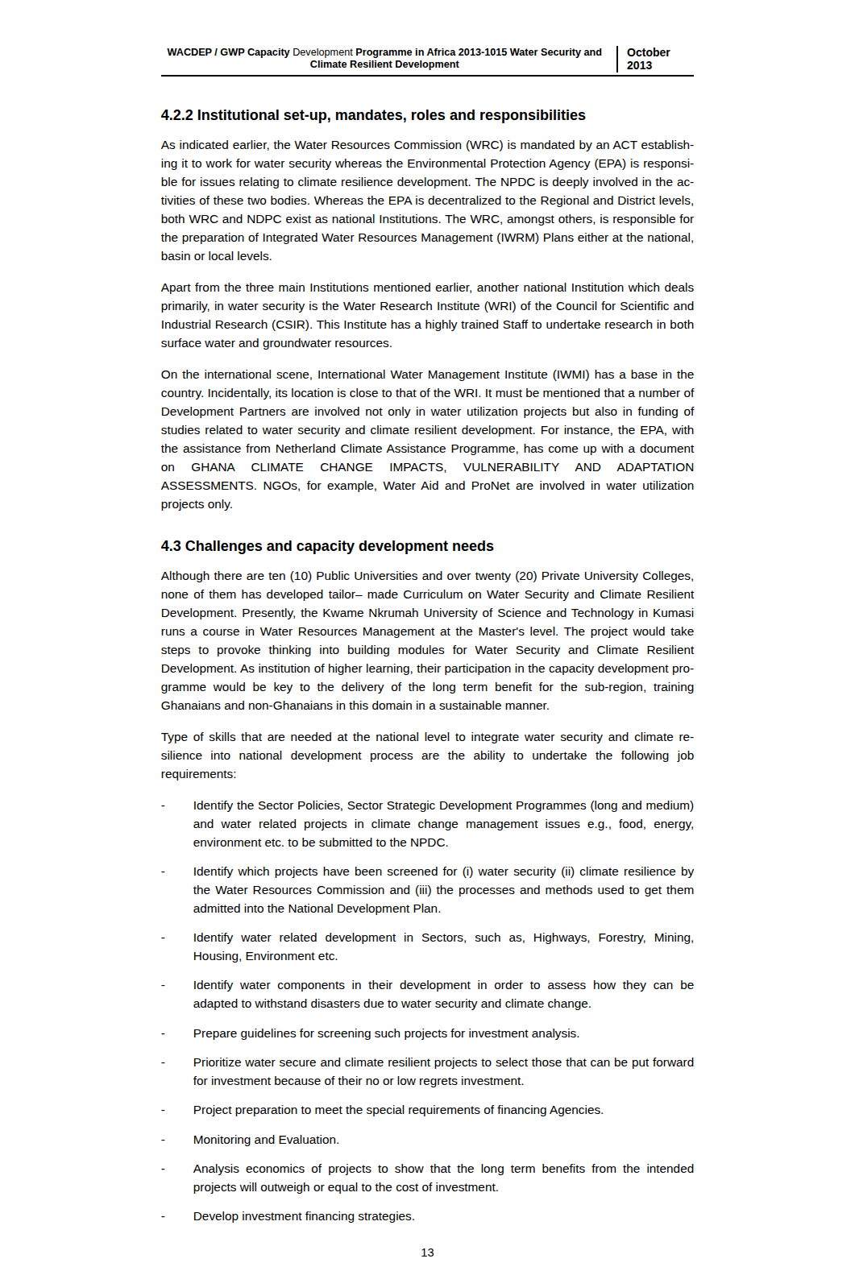WACDEP / GWP Capacity Development Programme in Africa 2013-1015 Water Security and Climate Resilient Development
October 2013
4.2.2 Institutional set-up, mandates, roles and responsibilities
As indicated earlier, the Water Resources Commission (WRC) is mandated by an ACT establishing it to work for water security whereas the Environmental Protection Agency (EPA) is responsible for issues relating to climate resilience development. The NPDC is deeply involved in the activities of these two bodies. Whereas the EPA is decentralized to the Regional and District levels, both WRC and NDPC exist as national Institutions. The WRC, amongst others, is responsible for the preparation of Integrated Water Resources Management (IWRM) Plans either at the national, basin or local levels.
Apart from the three main Institutions mentioned earlier, another national Institution which deals primarily, in water security is the Water Research Institute (WRI) of the Council for Scientific and Industrial Research (CSIR). This Institute has a highly trained Staff to undertake research in both surface water and groundwater resources.
On the international scene, International Water Management Institute (IWMI) has a base in the country. Incidentally, its location is close to that of the WRI. It must be mentioned that a number of Development Partners are involved not only in water utilization projects but also in funding of studies related to water security and climate resilient development. For instance, the EPA, with the assistance from Netherland Climate Assistance Programme, has come up with a document on GHANA CLIMATE CHANGE IMPACTS, VULNERABILITY AND ADAPTATION ASSESSMENTS. NGOs, for example, Water Aid and ProNet are involved in water utilization projects only.
4.3 Challenges and capacity development needs
Although there are ten (10) Public Universities and over twenty (20) Private University Colleges, none of them has developed tailor– made Curriculum on Water Security and Climate Resilient Development. Presently, the Kwame Nkrumah University of Science and Technology in Kumasi runs a course in Water Resources Management at the Master's level. The project would take steps to provoke thinking into building modules for Water Security and Climate Resilient Development. As institution of higher learning, their participation in the capacity development programme would be key to the delivery of the long term benefit for the sub-region, training Ghanaians and non-Ghanaians in this domain in a sustainable manner.
Type of skills that are needed at the national level to integrate water security and climate resilience into national development process are the ability to undertake the following job requirements:
Identify the Sector Policies, Sector Strategic Development Programmes (long and medium) and water related projects in climate change management issues e.g., food, energy, environment etc. to be submitted to the NPDC.
Identify which projects have been screened for (i) water security (ii) climate resilience by the Water Resources Commission and (iii) the processes and methods used to get them admitted into the National Development Plan.
Identify water related development in Sectors, such as, Highways, Forestry, Mining, Housing, Environment etc.
Identify water components in their development in order to assess how they can be adapted to withstand disasters due to water security and climate change.
Prepare guidelines for screening such projects for investment analysis.
Prioritize water secure and climate resilient projects to select those that can be put forward for investment because of their no or low regrets investment.
Project preparation to meet the special requirements of financing Agencies.
Monitoring and Evaluation.
Analysis economics of projects to show that the long term benefits from the intended projects will outweigh or equal to the cost of investment.
Develop investment financing strategies.
13